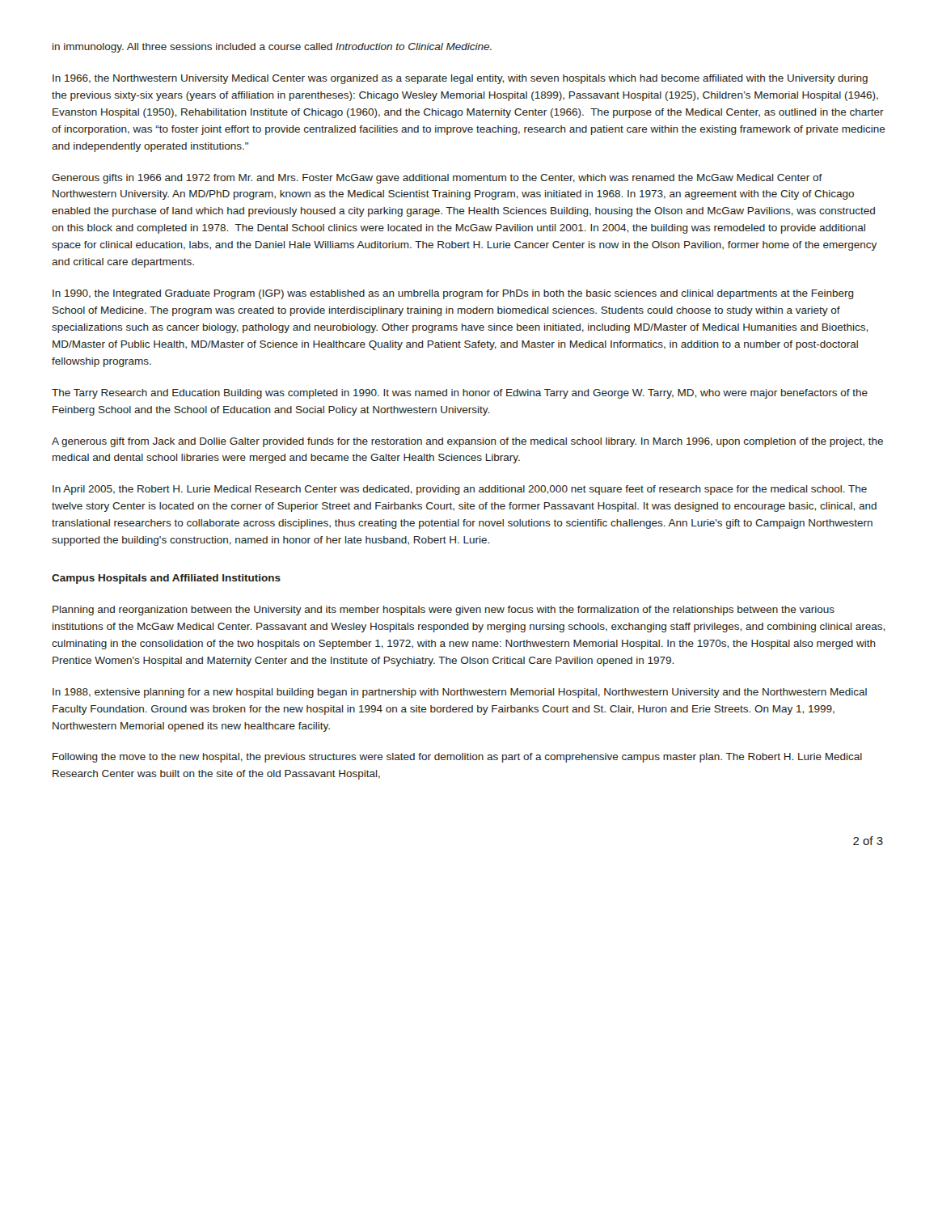in immunology. All three sessions included a course called Introduction to Clinical Medicine.
In 1966, the Northwestern University Medical Center was organized as a separate legal entity, with seven hospitals which had become affiliated with the University during the previous sixty-six years (years of affiliation in parentheses): Chicago Wesley Memorial Hospital (1899), Passavant Hospital (1925), Children’s Memorial Hospital (1946), Evanston Hospital (1950), Rehabilitation Institute of Chicago (1960), and the Chicago Maternity Center (1966). The purpose of the Medical Center, as outlined in the charter of incorporation, was “to foster joint effort to provide centralized facilities and to improve teaching, research and patient care within the existing framework of private medicine and independently operated institutions."
Generous gifts in 1966 and 1972 from Mr. and Mrs. Foster McGaw gave additional momentum to the Center, which was renamed the McGaw Medical Center of Northwestern University. An MD/PhD program, known as the Medical Scientist Training Program, was initiated in 1968. In 1973, an agreement with the City of Chicago enabled the purchase of land which had previously housed a city parking garage. The Health Sciences Building, housing the Olson and McGaw Pavilions, was constructed on this block and completed in 1978. The Dental School clinics were located in the McGaw Pavilion until 2001. In 2004, the building was remodeled to provide additional space for clinical education, labs, and the Daniel Hale Williams Auditorium. The Robert H. Lurie Cancer Center is now in the Olson Pavilion, former home of the emergency and critical care departments.
In 1990, the Integrated Graduate Program (IGP) was established as an umbrella program for PhDs in both the basic sciences and clinical departments at the Feinberg School of Medicine. The program was created to provide interdisciplinary training in modern biomedical sciences. Students could choose to study within a variety of specializations such as cancer biology, pathology and neurobiology. Other programs have since been initiated, including MD/Master of Medical Humanities and Bioethics, MD/Master of Public Health, MD/Master of Science in Healthcare Quality and Patient Safety, and Master in Medical Informatics, in addition to a number of post-doctoral fellowship programs.
The Tarry Research and Education Building was completed in 1990. It was named in honor of Edwina Tarry and George W. Tarry, MD, who were major benefactors of the Feinberg School and the School of Education and Social Policy at Northwestern University.
A generous gift from Jack and Dollie Galter provided funds for the restoration and expansion of the medical school library. In March 1996, upon completion of the project, the medical and dental school libraries were merged and became the Galter Health Sciences Library.
In April 2005, the Robert H. Lurie Medical Research Center was dedicated, providing an additional 200,000 net square feet of research space for the medical school. The twelve story Center is located on the corner of Superior Street and Fairbanks Court, site of the former Passavant Hospital. It was designed to encourage basic, clinical, and translational researchers to collaborate across disciplines, thus creating the potential for novel solutions to scientific challenges. Ann Lurie's gift to Campaign Northwestern supported the building's construction, named in honor of her late husband, Robert H. Lurie.
Campus Hospitals and Affiliated Institutions
Planning and reorganization between the University and its member hospitals were given new focus with the formalization of the relationships between the various institutions of the McGaw Medical Center. Passavant and Wesley Hospitals responded by merging nursing schools, exchanging staff privileges, and combining clinical areas, culminating in the consolidation of the two hospitals on September 1, 1972, with a new name: Northwestern Memorial Hospital. In the 1970s, the Hospital also merged with Prentice Women's Hospital and Maternity Center and the Institute of Psychiatry. The Olson Critical Care Pavilion opened in 1979.
In 1988, extensive planning for a new hospital building began in partnership with Northwestern Memorial Hospital, Northwestern University and the Northwestern Medical Faculty Foundation. Ground was broken for the new hospital in 1994 on a site bordered by Fairbanks Court and St. Clair, Huron and Erie Streets. On May 1, 1999, Northwestern Memorial opened its new healthcare facility.
Following the move to the new hospital, the previous structures were slated for demolition as part of a comprehensive campus master plan. The Robert H. Lurie Medical Research Center was built on the site of the old Passavant Hospital,
2 of 3